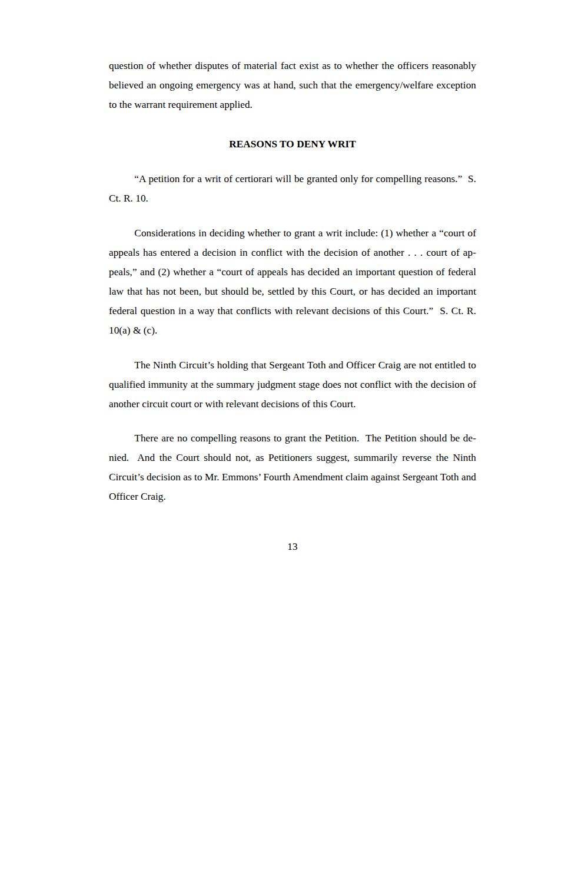question of whether disputes of material fact exist as to whether the officers reasonably believed an ongoing emergency was at hand, such that the emergency/welfare exception to the warrant requirement applied.
REASONS TO DENY WRIT
“A petition for a writ of certiorari will be granted only for compelling reasons.” S. Ct. R. 10.
Considerations in deciding whether to grant a writ include: (1) whether a “court of appeals has entered a decision in conflict with the decision of another . . . court of appeals,” and (2) whether a “court of appeals has decided an important question of federal law that has not been, but should be, settled by this Court, or has decided an important federal question in a way that conflicts with relevant decisions of this Court.” S. Ct. R. 10(a) & (c).
The Ninth Circuit’s holding that Sergeant Toth and Officer Craig are not entitled to qualified immunity at the summary judgment stage does not conflict with the decision of another circuit court or with relevant decisions of this Court.
There are no compelling reasons to grant the Petition. The Petition should be denied. And the Court should not, as Petitioners suggest, summarily reverse the Ninth Circuit’s decision as to Mr. Emmons’ Fourth Amendment claim against Sergeant Toth and Officer Craig.
13